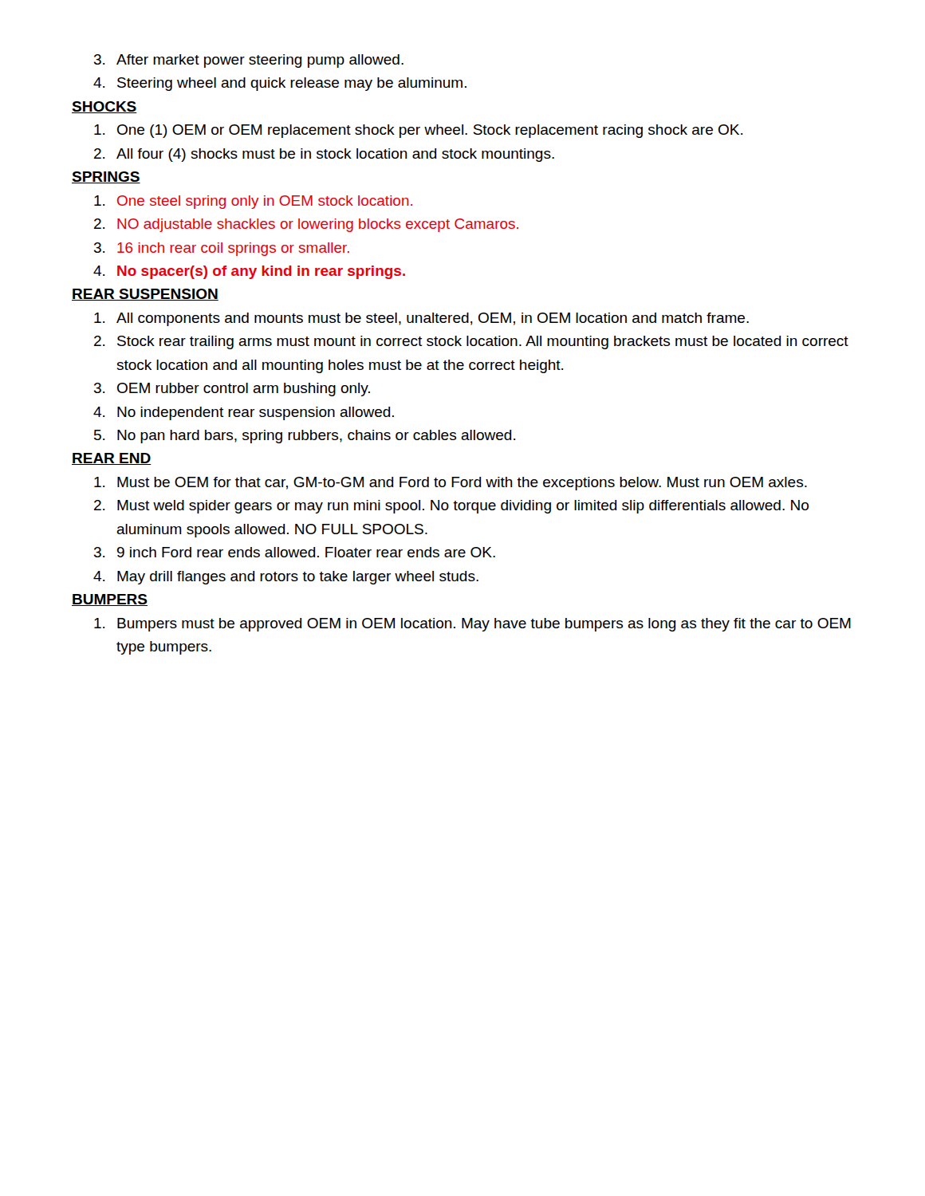After market power steering pump allowed.
Steering wheel and quick release may be aluminum.
SHOCKS
One (1) OEM or OEM replacement shock per wheel. Stock replacement racing shock are OK.
All four (4) shocks must be in stock location and stock mountings.
SPRINGS
One steel spring only in OEM stock location.
NO adjustable shackles or lowering blocks except Camaros.
16 inch rear coil springs or smaller.
No spacer(s) of any kind in rear springs.
REAR SUSPENSION
All components and mounts must be steel, unaltered, OEM, in OEM location and match frame.
Stock rear trailing arms must mount in correct stock location. All mounting brackets must be located in correct stock location and all mounting holes must be at the correct height.
OEM rubber control arm bushing only.
No independent rear suspension allowed.
No pan hard bars, spring rubbers, chains or cables allowed.
REAR END
Must be OEM for that car, GM-to-GM and Ford to Ford with the exceptions below. Must run OEM axles.
Must weld spider gears or may run mini spool. No torque dividing or limited slip differentials allowed. No aluminum spools allowed. NO FULL SPOOLS.
9 inch Ford rear ends allowed. Floater rear ends are OK.
May drill flanges and rotors to take larger wheel studs.
BUMPERS
Bumpers must be approved OEM in OEM location. May have tube bumpers as long as they fit the car to OEM type bumpers.